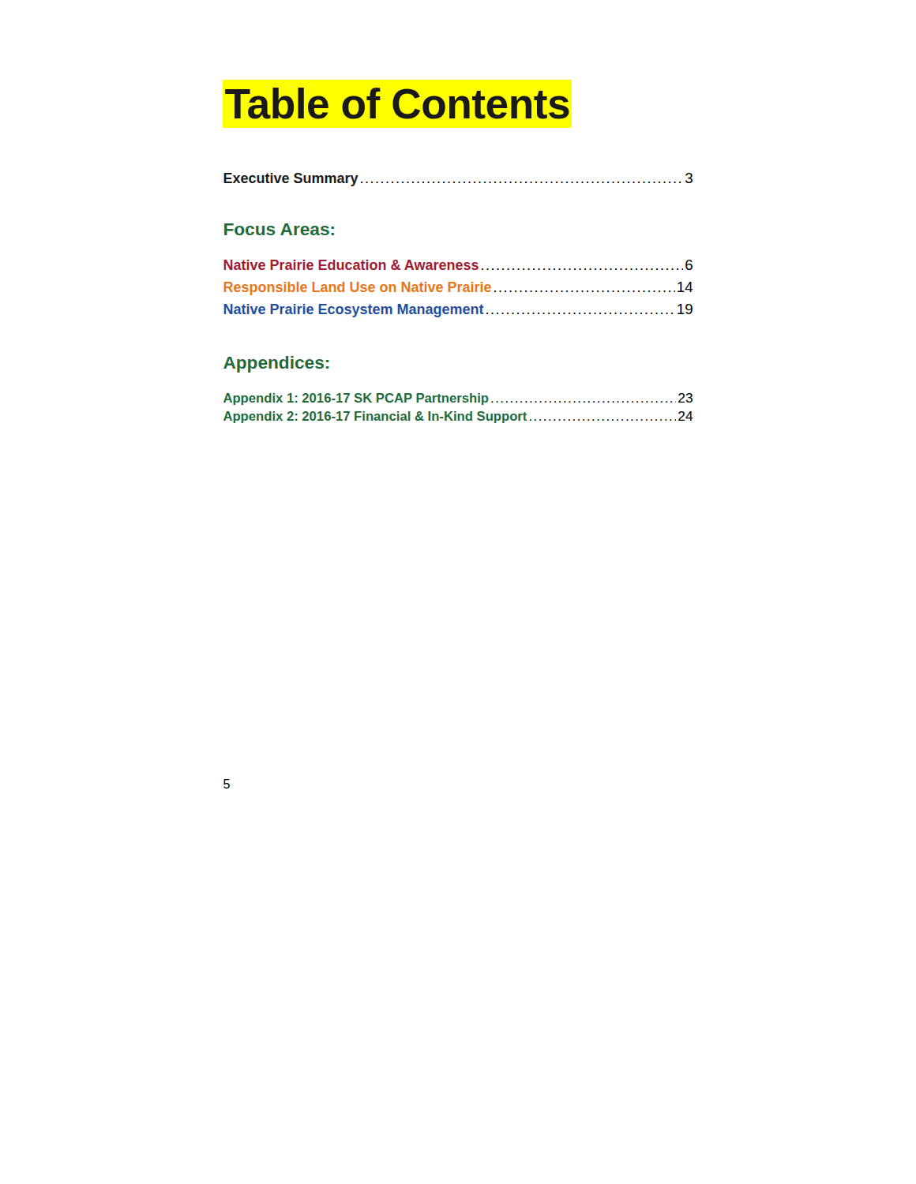Table of Contents
Executive Summary .................................................................................................. 3
Focus Areas:
Native Prairie Education & Awareness ............................................................. 6
Responsible Land Use on Native Prairie ........................................................... 14
Native Prairie Ecosystem Management ........................................................... 19
Appendices:
Appendix 1: 2016-17 SK PCAP Partnership ................................................................ 23
Appendix 2: 2016-17 Financial & In-Kind Support ................................................... 24
5